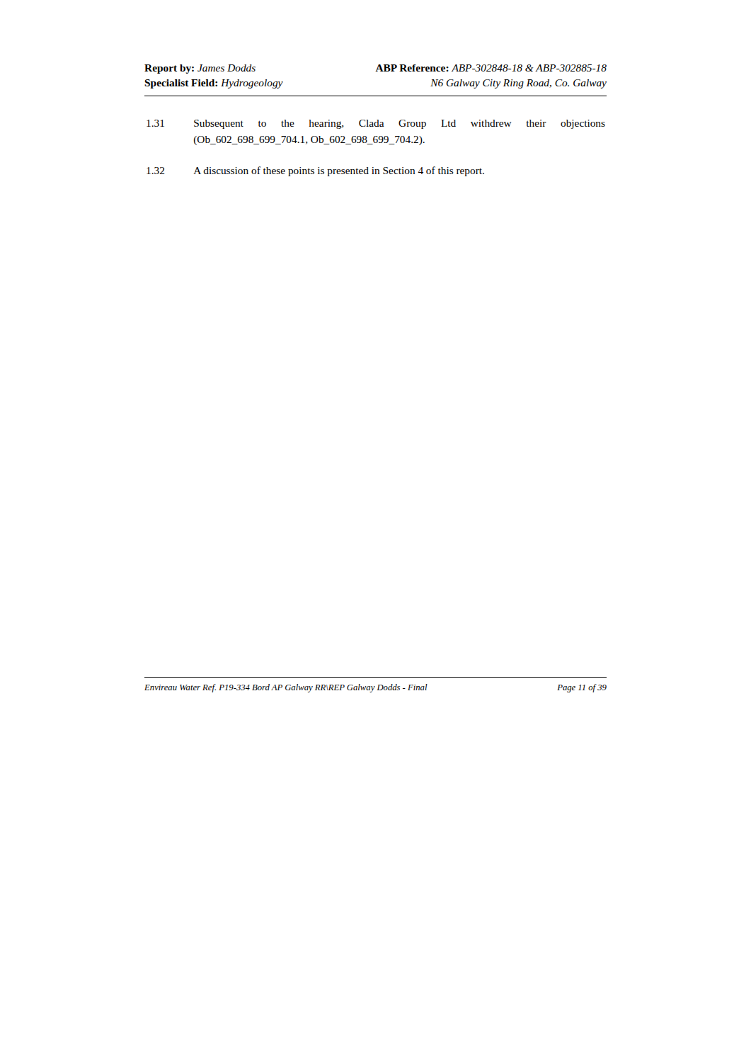Report by: James Dodds
ABP Reference: ABP-302848-18 & ABP-302885-18
Specialist Field: Hydrogeology
N6 Galway City Ring Road, Co. Galway
1.31
Subsequent to the hearing, Clada Group Ltd withdrew their objections (Ob_602_698_699_704.1, Ob_602_698_699_704.2).
1.32
A discussion of these points is presented in Section 4 of this report.
Envireau Water Ref. P19-334 Bord AP Galway RR\REP Galway Dodds - Final
Page 11 of 39